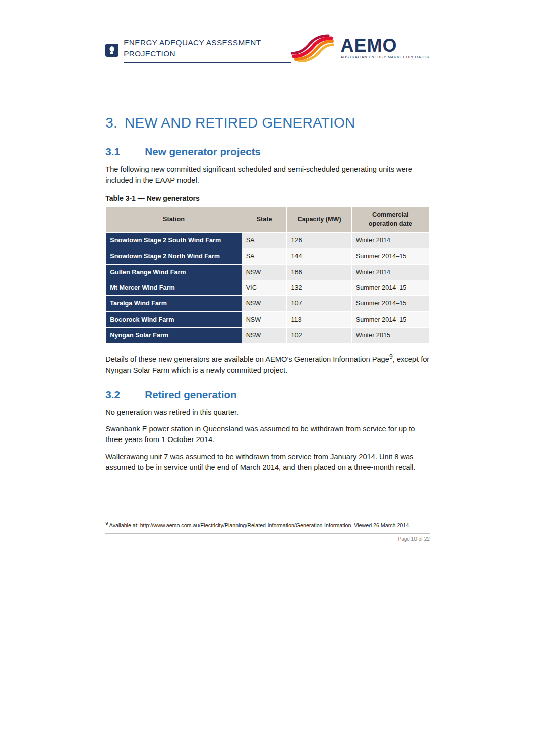Energy Adequacy Assessment Projection
AEMO
Australian Energy Market Operator
3. NEW AND RETIRED GENERATION
3.1 New generator projects
The following new committed significant scheduled and semi-scheduled generating units were included in the EAAP model.
Table 3-1 — New generators
| Station | State | Capacity (MW) | Commercial operation date |
| --- | --- | --- | --- |
| Snowtown Stage 2 South Wind Farm | SA | 126 | Winter 2014 |
| Snowtown Stage 2 North Wind Farm | SA | 144 | Summer 2014–15 |
| Gullen Range Wind Farm | NSW | 166 | Winter 2014 |
| Mt Mercer Wind Farm | VIC | 132 | Summer 2014–15 |
| Taralga Wind Farm | NSW | 107 | Summer 2014–15 |
| Bocorock Wind Farm | NSW | 113 | Summer 2014–15 |
| Nyngan Solar Farm | NSW | 102 | Winter 2015 |
Details of these new generators are available on AEMO’s Generation Information Page9, except for Nyngan Solar Farm which is a newly committed project.
3.2 Retired generation
No generation was retired in this quarter.
Swanbank E power station in Queensland was assumed to be withdrawn from service for up to three years from 1 October 2014.
Wallerawang unit 7 was assumed to be withdrawn from service from January 2014. Unit 8 was assumed to be in service until the end of March 2014, and then placed on a three-month recall.
9 Available at: http://www.aemo.com.au/Electricity/Planning/Related-Information/Generation-Information. Viewed 26 March 2014.
Page 10 of 22